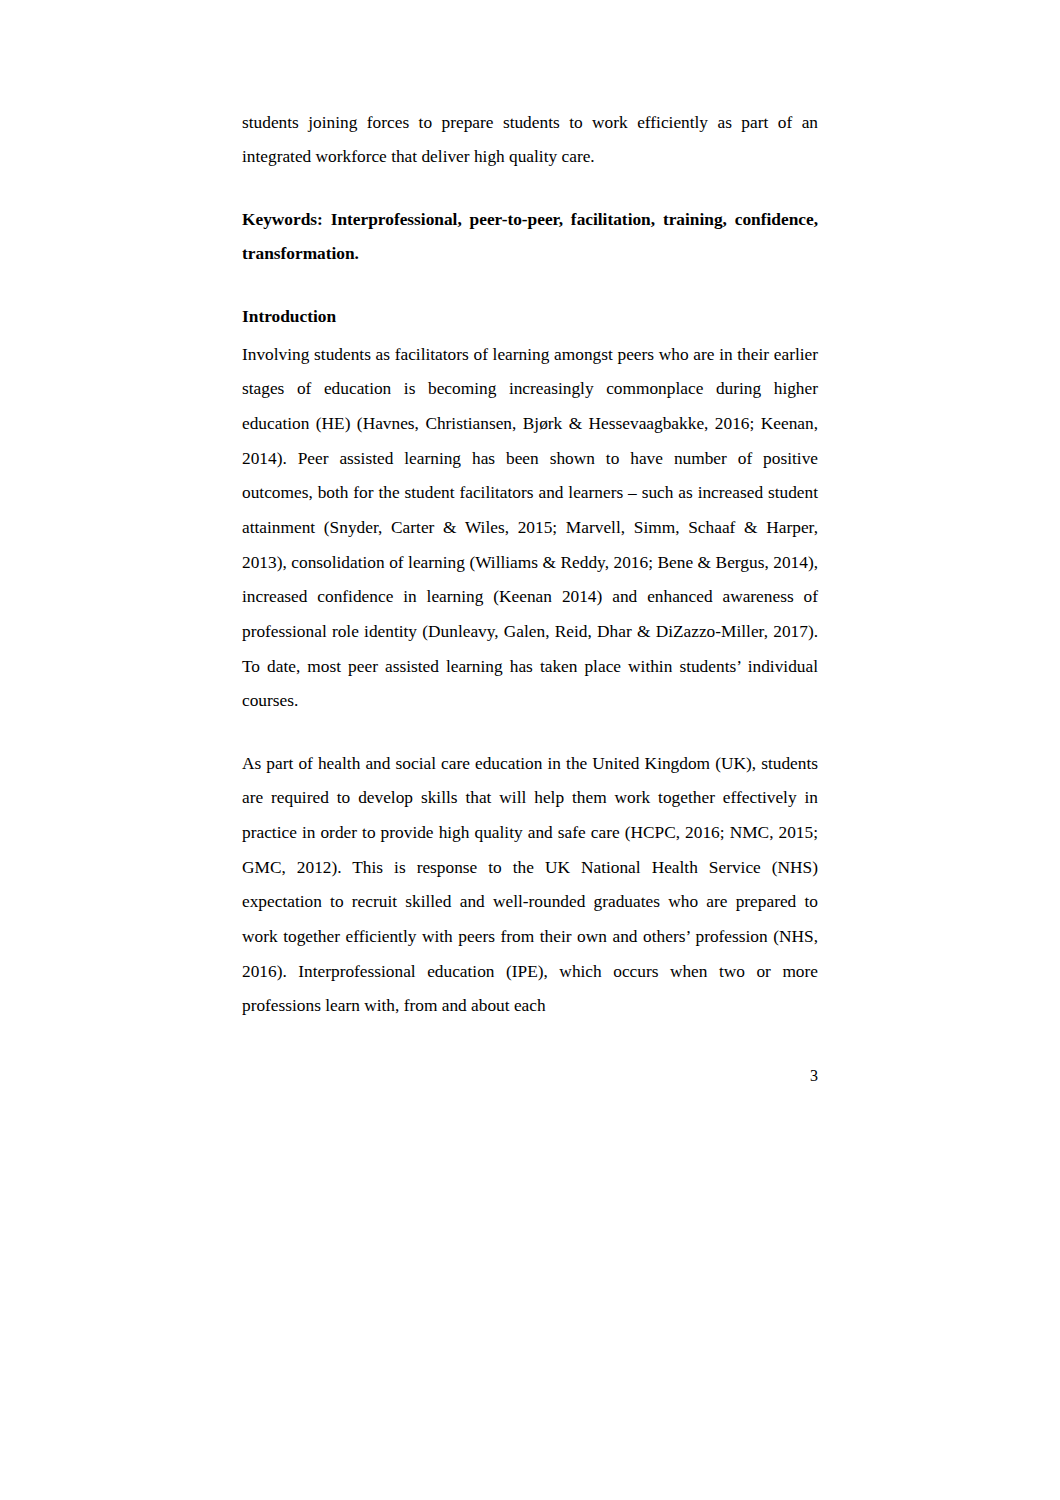students joining forces to prepare students to work efficiently as part of an integrated workforce that deliver high quality care.
Keywords: Interprofessional, peer-to-peer, facilitation, training, confidence, transformation.
Introduction
Involving students as facilitators of learning amongst peers who are in their earlier stages of education is becoming increasingly commonplace during higher education (HE) (Havnes, Christiansen, Bjørk & Hessevaagbakke, 2016; Keenan, 2014). Peer assisted learning has been shown to have number of positive outcomes, both for the student facilitators and learners – such as increased student attainment (Snyder, Carter & Wiles, 2015; Marvell, Simm, Schaaf & Harper, 2013), consolidation of learning (Williams & Reddy, 2016; Bene & Bergus, 2014), increased confidence in learning (Keenan 2014) and enhanced awareness of professional role identity (Dunleavy, Galen, Reid, Dhar & DiZazzo-Miller, 2017). To date, most peer assisted learning has taken place within students’ individual courses.
As part of health and social care education in the United Kingdom (UK), students are required to develop skills that will help them work together effectively in practice in order to provide high quality and safe care (HCPC, 2016; NMC, 2015; GMC, 2012). This is response to the UK National Health Service (NHS) expectation to recruit skilled and well-rounded graduates who are prepared to work together efficiently with peers from their own and others’ profession (NHS, 2016). Interprofessional education (IPE), which occurs when two or more professions learn with, from and about each
3